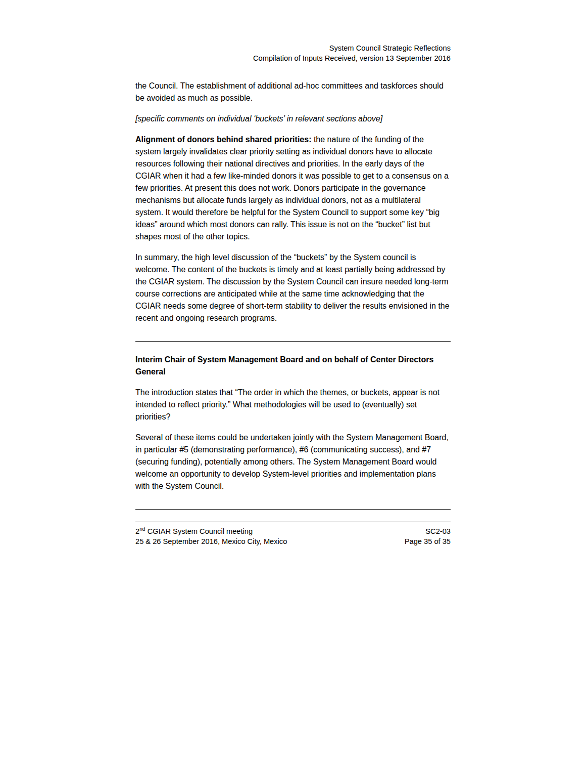System Council Strategic Reflections
Compilation of Inputs Received, version 13 September 2016
the Council. The establishment of additional ad-hoc committees and taskforces should be avoided as much as possible.
[specific comments on individual ‘buckets’ in relevant sections above]
Alignment of donors behind shared priorities: the nature of the funding of the system largely invalidates clear priority setting as individual donors have to allocate resources following their national directives and priorities. In the early days of the CGIAR when it had a few like-minded donors it was possible to get to a consensus on a few priorities. At present this does not work. Donors participate in the governance mechanisms but allocate funds largely as individual donors, not as a multilateral system. It would therefore be helpful for the System Council to support some key “big ideas” around which most donors can rally. This issue is not on the “bucket” list but shapes most of the other topics.
In summary, the high level discussion of the “buckets” by the System council is welcome. The content of the buckets is timely and at least partially being addressed by the CGIAR system. The discussion by the System Council can insure needed long-term course corrections are anticipated while at the same time acknowledging that the CGIAR needs some degree of short-term stability to deliver the results envisioned in the recent and ongoing research programs.
Interim Chair of System Management Board and on behalf of Center Directors General
The introduction states that “The order in which the themes, or buckets, appear is not intended to reflect priority.” What methodologies will be used to (eventually) set priorities?
Several of these items could be undertaken jointly with the System Management Board, in particular #5 (demonstrating performance), #6 (communicating success), and #7 (securing funding), potentially among others. The System Management Board would welcome an opportunity to develop System-level priorities and implementation plans with the System Council.
2nd CGIAR System Council meeting
25 & 26 September 2016, Mexico City, Mexico
SC2-03
Page 35 of 35